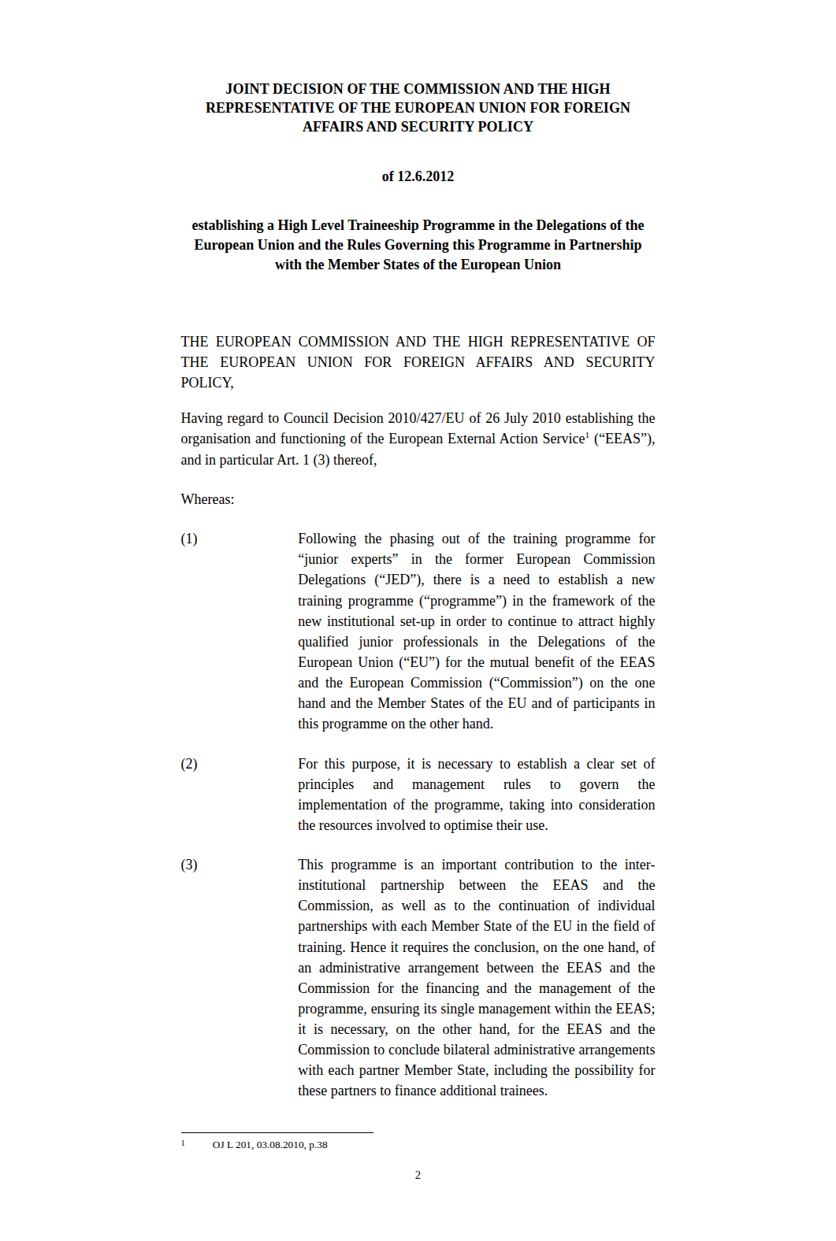Joint Decision of the Commission and the High Representative of the European Union for Foreign Affairs and Security Policy
of 12.6.2012
establishing a High Level Traineeship Programme in the Delegations of the European Union and the Rules Governing this Programme in Partnership with the Member States of the European Union
The European Commission and the High Representative of the European Union for Foreign Affairs and Security Policy,
Having regard to Council Decision 2010/427/EU of 26 July 2010 establishing the organisation and functioning of the European External Action Service1 (“EEAS”), and in particular Art. 1 (3) thereof,
Whereas:
(1) Following the phasing out of the training programme for “junior experts” in the former European Commission Delegations (“JED”), there is a need to establish a new training programme (“programme”) in the framework of the new institutional set-up in order to continue to attract highly qualified junior professionals in the Delegations of the European Union (“EU”) for the mutual benefit of the EEAS and the European Commission (“Commission”) on the one hand and the Member States of the EU and of participants in this programme on the other hand.
(2) For this purpose, it is necessary to establish a clear set of principles and management rules to govern the implementation of the programme, taking into consideration the resources involved to optimise their use.
(3) This programme is an important contribution to the inter-institutional partnership between the EEAS and the Commission, as well as to the continuation of individual partnerships with each Member State of the EU in the field of training. Hence it requires the conclusion, on the one hand, of an administrative arrangement between the EEAS and the Commission for the financing and the management of the programme, ensuring its single management within the EEAS; it is necessary, on the other hand, for the EEAS and the Commission to conclude bilateral administrative arrangements with each partner Member State, including the possibility for these partners to finance additional trainees.
1 OJ L 201, 03.08.2010, p.38
2